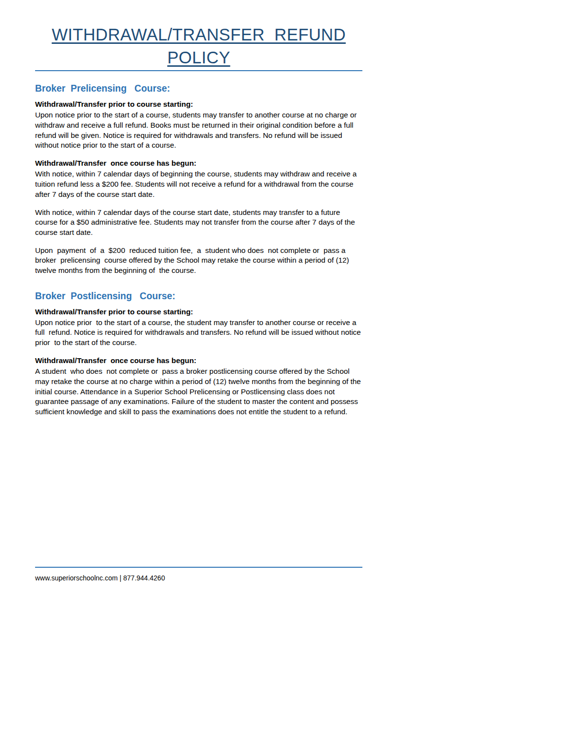WITHDRAWAL/TRANSFER REFUND POLICY
Broker Prelicensing Course:
Withdrawal/Transfer prior to course starting:
Upon notice prior to the start of a course, students may transfer to another course at no charge or withdraw and receive a full refund. Books must be returned in their original condition before a full refund will be given. Notice is required for withdrawals and transfers. No refund will be issued without notice prior to the start of a course.
Withdrawal/Transfer once course has begun:
With notice, within 7 calendar days of beginning the course, students may withdraw and receive a tuition refund less a $200 fee. Students will not receive a refund for a withdrawal from the course after 7 days of the course start date.
With notice, within 7 calendar days of the course start date, students may transfer to a future course for a $50 administrative fee. Students may not transfer from the course after 7 days of the course start date.
Upon payment of a $200 reduced tuition fee, a student who does not complete or pass a broker prelicensing course offered by the School may retake the course within a period of (12) twelve months from the beginning of the course.
Broker Postlicensing Course:
Withdrawal/Transfer prior to course starting:
Upon notice prior to the start of a course, the student may transfer to another course or receive a full refund. Notice is required for withdrawals and transfers. No refund will be issued without notice prior to the start of the course.
Withdrawal/Transfer once course has begun:
A student who does not complete or pass a broker postlicensing course offered by the School may retake the course at no charge within a period of (12) twelve months from the beginning of the initial course. Attendance in a Superior School Prelicensing or Postlicensing class does not guarantee passage of any examinations. Failure of the student to master the content and possess sufficient knowledge and skill to pass the examinations does not entitle the student to a refund.
www.superiorschoolnc.com | 877.944.4260